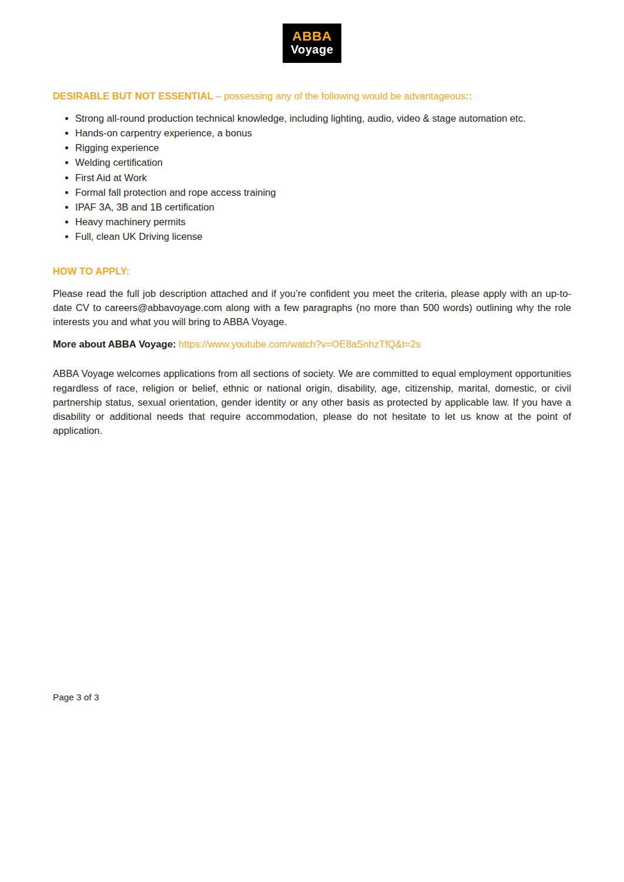ABBA
Voyage
DESIRABLE BUT NOT ESSENTIAL – possessing any of the following would be advantageous::
Strong all-round production technical knowledge, including lighting, audio, video & stage automation etc.
Hands-on carpentry experience, a bonus
Rigging experience
Welding certification
First Aid at Work
Formal fall protection and rope access training
IPAF 3A, 3B and 1B certification
Heavy machinery permits
Full, clean UK Driving license
HOW TO APPLY:
Please read the full job description attached and if you’re confident you meet the criteria, please apply with an up-to-date CV to careers@abbavoyage.com along with a few paragraphs (no more than 500 words) outlining why the role interests you and what you will bring to ABBA Voyage.
More about ABBA Voyage: https://www.youtube.com/watch?v=OE8aSnhzTfQ&t=2s
ABBA Voyage welcomes applications from all sections of society. We are committed to equal employment opportunities regardless of race, religion or belief, ethnic or national origin, disability, age, citizenship, marital, domestic, or civil partnership status, sexual orientation, gender identity or any other basis as protected by applicable law. If you have a disability or additional needs that require accommodation, please do not hesitate to let us know at the point of application.
Page 3 of 3